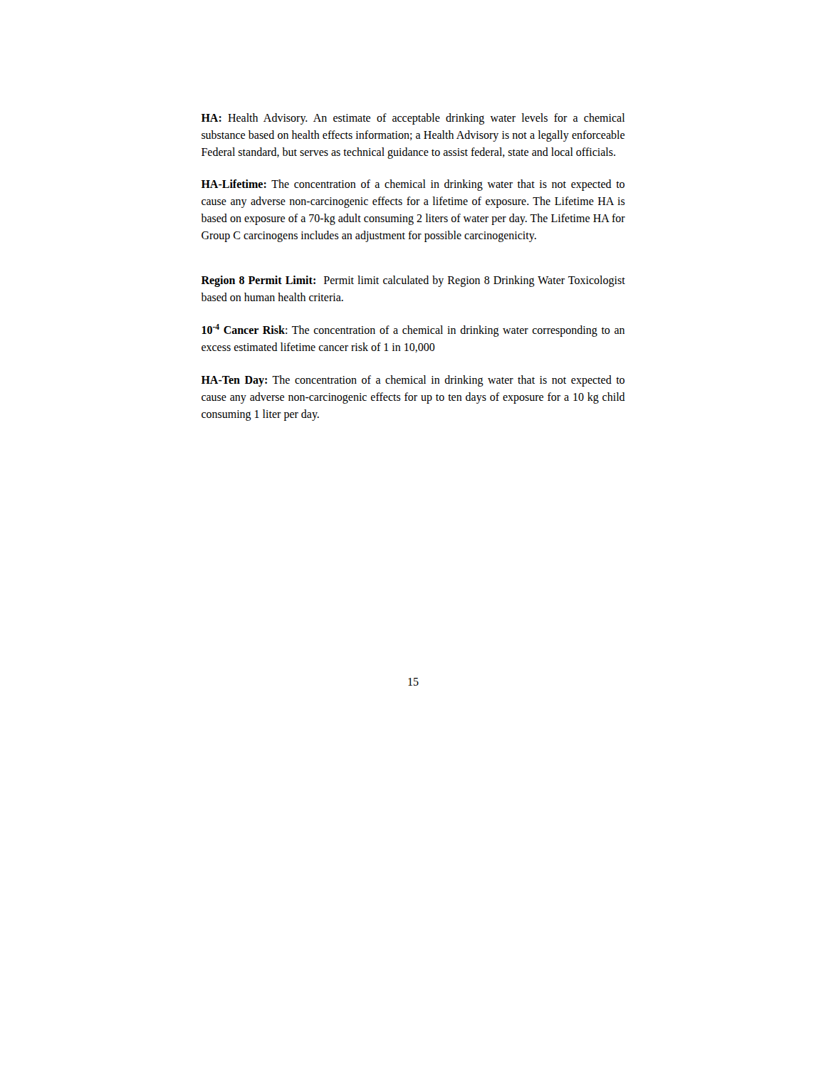HA: Health Advisory. An estimate of acceptable drinking water levels for a chemical substance based on health effects information; a Health Advisory is not a legally enforceable Federal standard, but serves as technical guidance to assist federal, state and local officials.
HA-Lifetime: The concentration of a chemical in drinking water that is not expected to cause any adverse non-carcinogenic effects for a lifetime of exposure. The Lifetime HA is based on exposure of a 70-kg adult consuming 2 liters of water per day. The Lifetime HA for Group C carcinogens includes an adjustment for possible carcinogenicity.
Region 8 Permit Limit: Permit limit calculated by Region 8 Drinking Water Toxicologist based on human health criteria.
10-4 Cancer Risk: The concentration of a chemical in drinking water corresponding to an excess estimated lifetime cancer risk of 1 in 10,000
HA-Ten Day: The concentration of a chemical in drinking water that is not expected to cause any adverse non-carcinogenic effects for up to ten days of exposure for a 10 kg child consuming 1 liter per day.
15